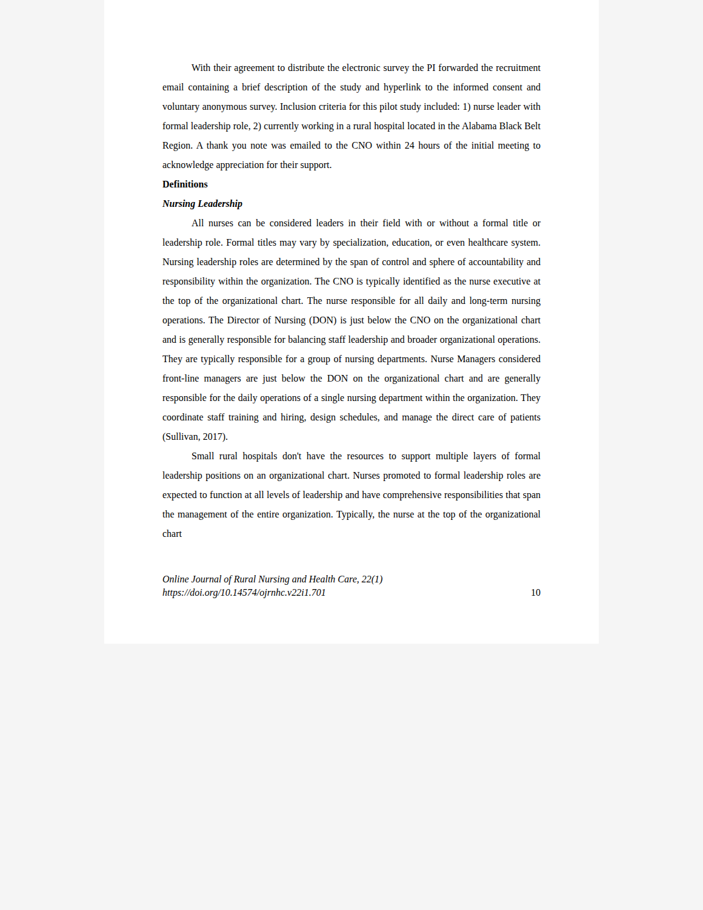With their agreement to distribute the electronic survey the PI forwarded the recruitment email containing a brief description of the study and hyperlink to the informed consent and voluntary anonymous survey. Inclusion criteria for this pilot study included: 1) nurse leader with formal leadership role, 2) currently working in a rural hospital located in the Alabama Black Belt Region. A thank you note was emailed to the CNO within 24 hours of the initial meeting to acknowledge appreciation for their support.
Definitions
Nursing Leadership
All nurses can be considered leaders in their field with or without a formal title or leadership role. Formal titles may vary by specialization, education, or even healthcare system. Nursing leadership roles are determined by the span of control and sphere of accountability and responsibility within the organization. The CNO is typically identified as the nurse executive at the top of the organizational chart. The nurse responsible for all daily and long-term nursing operations. The Director of Nursing (DON) is just below the CNO on the organizational chart and is generally responsible for balancing staff leadership and broader organizational operations. They are typically responsible for a group of nursing departments. Nurse Managers considered front-line managers are just below the DON on the organizational chart and are generally responsible for the daily operations of a single nursing department within the organization. They coordinate staff training and hiring, design schedules, and manage the direct care of patients (Sullivan, 2017).
Small rural hospitals don't have the resources to support multiple layers of formal leadership positions on an organizational chart. Nurses promoted to formal leadership roles are expected to function at all levels of leadership and have comprehensive responsibilities that span the management of the entire organization. Typically, the nurse at the top of the organizational chart
Online Journal of Rural Nursing and Health Care, 22(1)
https://doi.org/10.14574/ojrnhc.v22i1.701
10